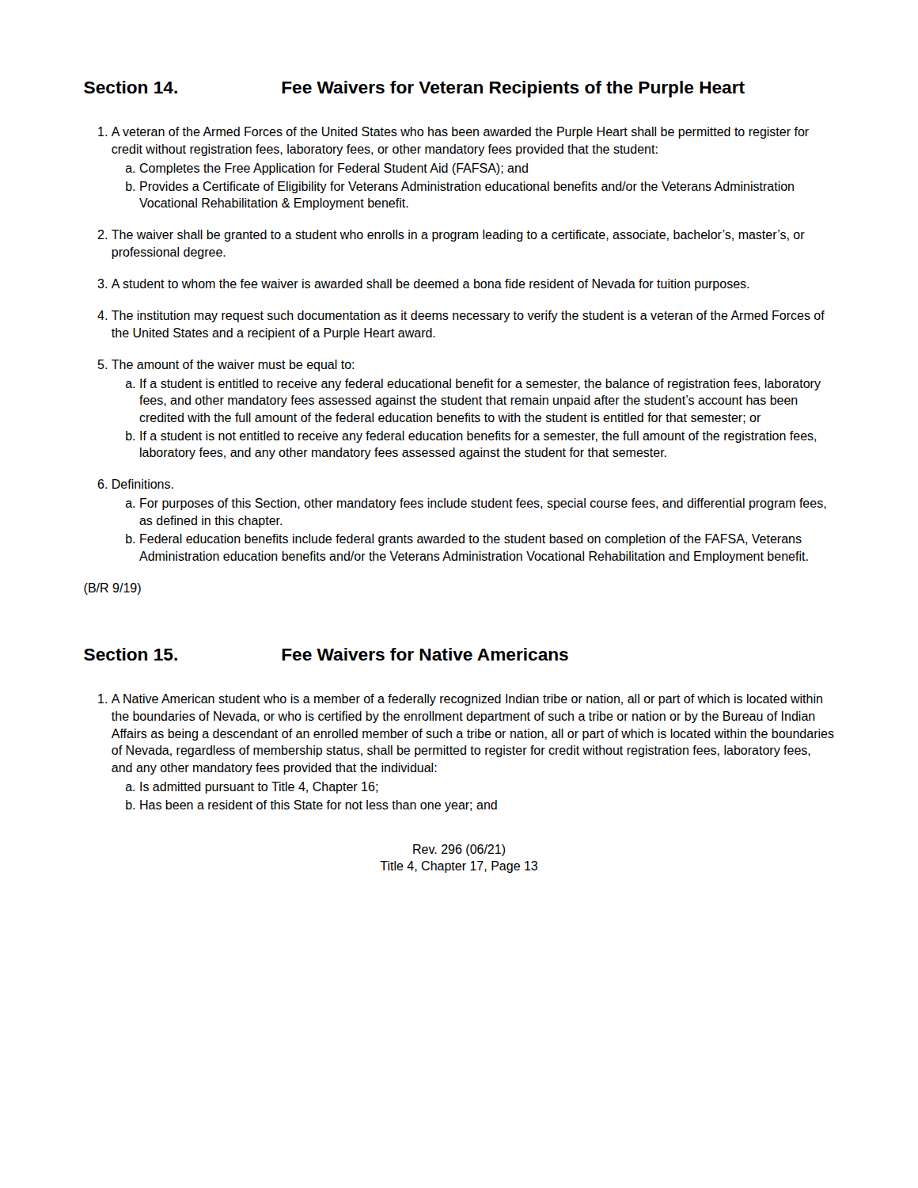Section 14. Fee Waivers for Veteran Recipients of the Purple Heart
A veteran of the Armed Forces of the United States who has been awarded the Purple Heart shall be permitted to register for credit without registration fees, laboratory fees, or other mandatory fees provided that the student:
Completes the Free Application for Federal Student Aid (FAFSA); and
Provides a Certificate of Eligibility for Veterans Administration educational benefits and/or the Veterans Administration Vocational Rehabilitation & Employment benefit.
The waiver shall be granted to a student who enrolls in a program leading to a certificate, associate, bachelor’s, master’s, or professional degree.
A student to whom the fee waiver is awarded shall be deemed a bona fide resident of Nevada for tuition purposes.
The institution may request such documentation as it deems necessary to verify the student is a veteran of the Armed Forces of the United States and a recipient of a Purple Heart award.
The amount of the waiver must be equal to:
If a student is entitled to receive any federal educational benefit for a semester, the balance of registration fees, laboratory fees, and other mandatory fees assessed against the student that remain unpaid after the student’s account has been credited with the full amount of the federal education benefits to with the student is entitled for that semester; or
If a student is not entitled to receive any federal education benefits for a semester, the full amount of the registration fees, laboratory fees, and any other mandatory fees assessed against the student for that semester.
Definitions.
For purposes of this Section, other mandatory fees include student fees, special course fees, and differential program fees, as defined in this chapter.
Federal education benefits include federal grants awarded to the student based on completion of the FAFSA, Veterans Administration education benefits and/or the Veterans Administration Vocational Rehabilitation and Employment benefit.
(B/R 9/19)
Section 15. Fee Waivers for Native Americans
A Native American student who is a member of a federally recognized Indian tribe or nation, all or part of which is located within the boundaries of Nevada, or who is certified by the enrollment department of such a tribe or nation or by the Bureau of Indian Affairs as being a descendant of an enrolled member of such a tribe or nation, all or part of which is located within the boundaries of Nevada, regardless of membership status, shall be permitted to register for credit without registration fees, laboratory fees, and any other mandatory fees provided that the individual:
Is admitted pursuant to Title 4, Chapter 16;
Has been a resident of this State for not less than one year; and
Rev. 296 (06/21)
Title 4, Chapter 17, Page 13